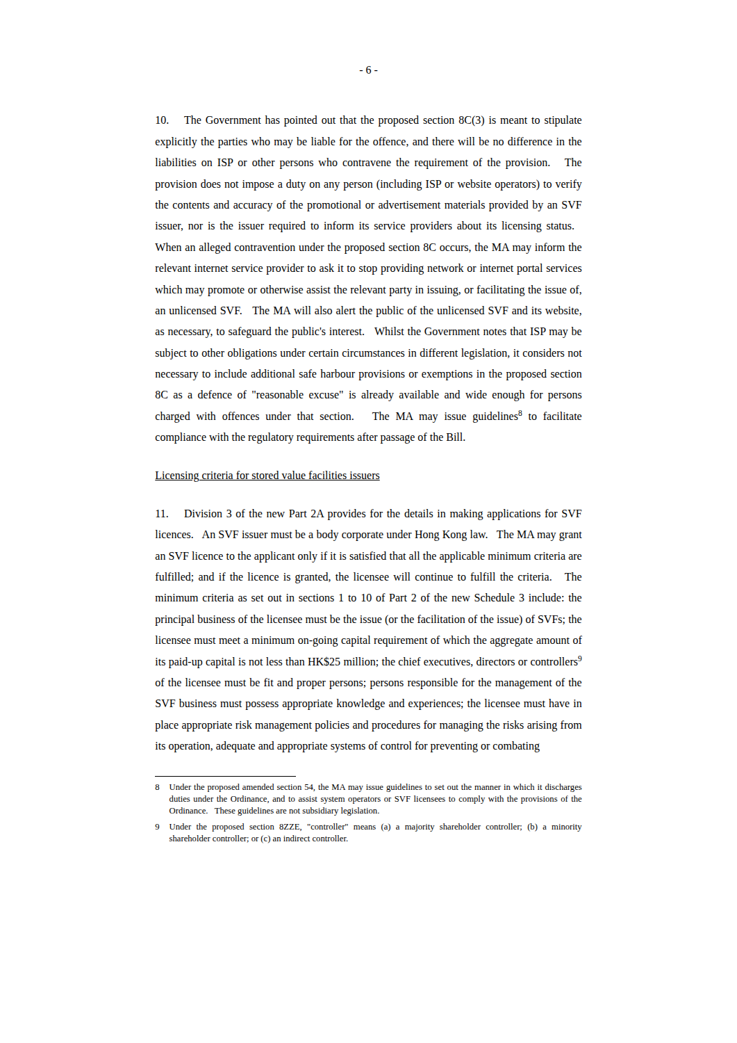- 6 -
10. The Government has pointed out that the proposed section 8C(3) is meant to stipulate explicitly the parties who may be liable for the offence, and there will be no difference in the liabilities on ISP or other persons who contravene the requirement of the provision. The provision does not impose a duty on any person (including ISP or website operators) to verify the contents and accuracy of the promotional or advertisement materials provided by an SVF issuer, nor is the issuer required to inform its service providers about its licensing status. When an alleged contravention under the proposed section 8C occurs, the MA may inform the relevant internet service provider to ask it to stop providing network or internet portal services which may promote or otherwise assist the relevant party in issuing, or facilitating the issue of, an unlicensed SVF. The MA will also alert the public of the unlicensed SVF and its website, as necessary, to safeguard the public's interest. Whilst the Government notes that ISP may be subject to other obligations under certain circumstances in different legislation, it considers not necessary to include additional safe harbour provisions or exemptions in the proposed section 8C as a defence of "reasonable excuse" is already available and wide enough for persons charged with offences under that section. The MA may issue guidelines8 to facilitate compliance with the regulatory requirements after passage of the Bill.
Licensing criteria for stored value facilities issuers
11. Division 3 of the new Part 2A provides for the details in making applications for SVF licences. An SVF issuer must be a body corporate under Hong Kong law. The MA may grant an SVF licence to the applicant only if it is satisfied that all the applicable minimum criteria are fulfilled; and if the licence is granted, the licensee will continue to fulfill the criteria. The minimum criteria as set out in sections 1 to 10 of Part 2 of the new Schedule 3 include: the principal business of the licensee must be the issue (or the facilitation of the issue) of SVFs; the licensee must meet a minimum on-going capital requirement of which the aggregate amount of its paid-up capital is not less than HK$25 million; the chief executives, directors or controllers9 of the licensee must be fit and proper persons; persons responsible for the management of the SVF business must possess appropriate knowledge and experiences; the licensee must have in place appropriate risk management policies and procedures for managing the risks arising from its operation, adequate and appropriate systems of control for preventing or combating
8
Under the proposed amended section 54, the MA may issue guidelines to set out the manner in which it discharges duties under the Ordinance, and to assist system operators or SVF licensees to comply with the provisions of the Ordinance. These guidelines are not subsidiary legislation.
9
Under the proposed section 8ZZE, "controller" means (a) a majority shareholder controller; (b) a minority shareholder controller; or (c) an indirect controller.